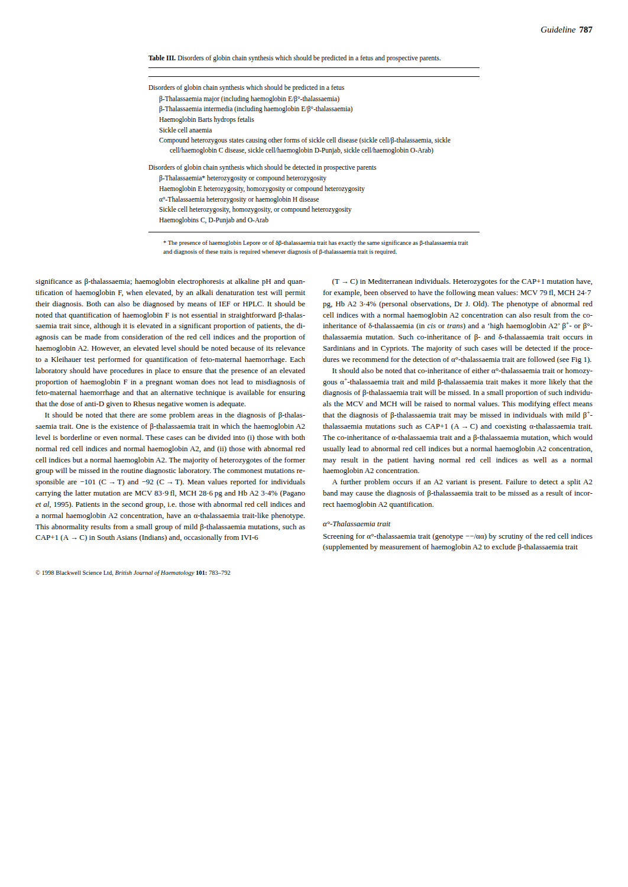Guideline 787
Table III. Disorders of globin chain synthesis which should be predicted in a fetus and prospective parents.
| Disorders of globin chain synthesis which should be predicted in a fetus β-Thalassaemia major (including haemoglobin E/β°-thalassaemia) β-Thalassaemia intermedia (including haemoglobin E/β°-thalassaemia) Haemoglobin Barts hydrops fetalis Sickle cell anaemia Compound heterozygous states causing other forms of sickle cell disease (sickle cell/β-thalassaemia, sickle cell/haemoglobin C disease, sickle cell/haemoglobin D-Punjab, sickle cell/haemoglobin O-Arab) Disorders of globin chain synthesis which should be detected in prospective parents β-Thalassaemia* heterozygosity or compound heterozygosity Haemoglobin E heterozygosity, homozygosity or compound heterozygosity α°-Thalassaemia heterozygosity or haemoglobin H disease Sickle cell heterozygosity, homozygosity, or compound heterozygosity Haemoglobins C, D-Punjab and O-Arab |
* The presence of haemoglobin Lepore or of δβ-thalassaemia trait has exactly the same significance as β-thalassaemia trait and diagnosis of these traits is required whenever diagnosis of β-thalassaemia trait is required.
significance as β-thalassaemia; haemoglobin electrophoresis at alkaline pH and quantification of haemoglobin F, when elevated, by an alkali denaturation test will permit their diagnosis. Both can also be diagnosed by means of IEF or HPLC. It should be noted that quantification of haemoglobin F is not essential in straightforward β-thalassaemia trait since, although it is elevated in a significant proportion of patients, the diagnosis can be made from consideration of the red cell indices and the proportion of haemoglobin A2. However, an elevated level should be noted because of its relevance to a Kleihauer test performed for quantification of feto-maternal haemorrhage. Each laboratory should have procedures in place to ensure that the presence of an elevated proportion of haemoglobin F in a pregnant woman does not lead to misdiagnosis of feto-maternal haemorrhage and that an alternative technique is available for ensuring that the dose of anti-D given to Rhesus negative women is adequate.
It should be noted that there are some problem areas in the diagnosis of β-thalassaemia trait. One is the existence of β-thalassaemia trait in which the haemoglobin A2 level is borderline or even normal. These cases can be divided into (i) those with both normal red cell indices and normal haemoglobin A2, and (ii) those with abnormal red cell indices but a normal haemoglobin A2. The majority of heterozygotes of the former group will be missed in the routine diagnostic laboratory. The commonest mutations responsible are −101 (C → T) and −92 (C → T). Mean values reported for individuals carrying the latter mutation are MCV 83·9 fl, MCH 28·6 pg and Hb A2 3·4% (Pagano et al, 1995). Patients in the second group, i.e. those with abnormal red cell indices and a normal haemoglobin A2 concentration, have an α-thalassaemia trait-like phenotype. This abnormality results from a small group of mild β-thalassaemia mutations, such as CAP+1 (A → C) in South Asians (Indians) and, occasionally from IVI-6
(T → C) in Mediterranean individuals. Heterozygotes for the CAP+1 mutation have, for example, been observed to have the following mean values: MCV 79 fl, MCH 24·7 pg, Hb A2 3·4% (personal observations, Dr J. Old). The phenotype of abnormal red cell indices with a normal haemoglobin A2 concentration can also result from the co-inheritance of δ-thalassaemia (in cis or trans) and a ‘high haemoglobin A2’ β+- or β°-thalassaemia mutation. Such co-inheritance of β- and δ-thalassaemia trait occurs in Sardinians and in Cypriots. The majority of such cases will be detected if the procedures we recommend for the detection of α°-thalassaemia trait are followed (see Fig 1).
It should also be noted that co-inheritance of either α°-thalassaemia trait or homozygous α+-thalassaemia trait and mild β-thalassaemia trait makes it more likely that the diagnosis of β-thalassaemia trait will be missed. In a small proportion of such individuals the MCV and MCH will be raised to normal values. This modifying effect means that the diagnosis of β-thalassaemia trait may be missed in individuals with mild β+-thalassaemia mutations such as CAP+1 (A → C) and coexisting α-thalassaemia trait. The co-inheritance of α-thalassaemia trait and a β-thalassaemia mutation, which would usually lead to abnormal red cell indices but a normal haemoglobin A2 concentration, may result in the patient having normal red cell indices as well as a normal haemoglobin A2 concentration.
A further problem occurs if an A2 variant is present. Failure to detect a split A2 band may cause the diagnosis of β-thalassaemia trait to be missed as a result of incorrect haemoglobin A2 quantification.
α°-Thalassaemia trait
Screening for α°-thalassaemia trait (genotype −−/αα) by scrutiny of the red cell indices (supplemented by measurement of haemoglobin A2 to exclude β-thalassaemia trait
© 1998 Blackwell Science Ltd, British Journal of Haematology 101: 783–792